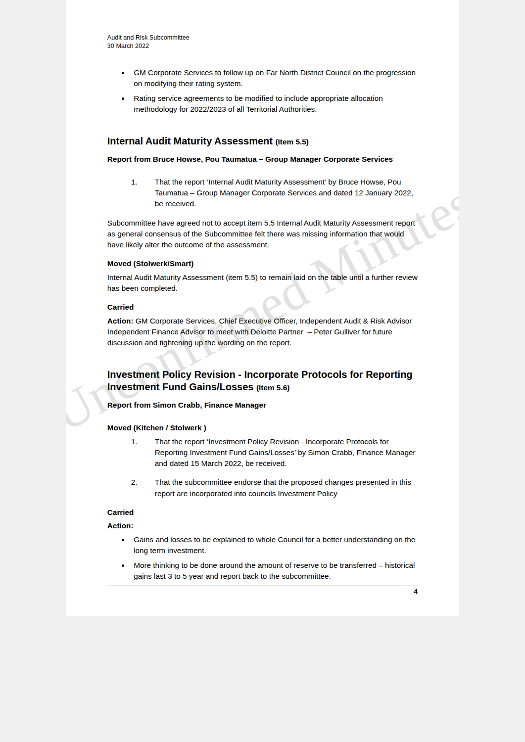Unconfirmed Minutes
Audit and Risk Subcommittee
30 March 2022
GM Corporate Services to follow up on Far North District Council on the progression on modifying their rating system.
Rating service agreements to be modified to include appropriate allocation methodology for 2022/2023 of all Territorial Authorities.
Internal Audit Maturity Assessment (Item 5.5)
Report from Bruce Howse, Pou Taumatua – Group Manager Corporate Services
That the report ‘Internal Audit Maturity Assessment’ by Bruce Howse, Pou Taumatua – Group Manager Corporate Services and dated 12 January 2022, be received.
Subcommittee have agreed not to accept item 5.5 Internal Audit Maturity Assessment report as general consensus of the Subcommittee felt there was missing information that would have likely alter the outcome of the assessment.
Moved (Stolwerk/Smart)
Internal Audit Maturity Assessment (item 5.5) to remain laid on the table until a further review has been completed.
Carried
Action: GM Corporate Services, Chief Executive Officer, Independent Audit & Risk Advisor Independent Finance Advisor to meet with Deloitte Partner – Peter Gulliver for future discussion and tightening up the wording on the report.
Investment Policy Revision - Incorporate Protocols for Reporting Investment Fund Gains/Losses (Item 5.6)
Report from Simon Crabb, Finance Manager
Moved (Kitchen / Stolwerk )
That the report ‘Investment Policy Revision - Incorporate Protocols for Reporting Investment Fund Gains/Losses’ by Simon Crabb, Finance Manager and dated 15 March 2022, be received.
That the subcommittee endorse that the proposed changes presented in this report are incorporated into councils Investment Policy
Carried
Action:
Gains and losses to be explained to whole Council for a better understanding on the long term investment.
More thinking to be done around the amount of reserve to be transferred – historical gains last 3 to 5 year and report back to the subcommittee.
4